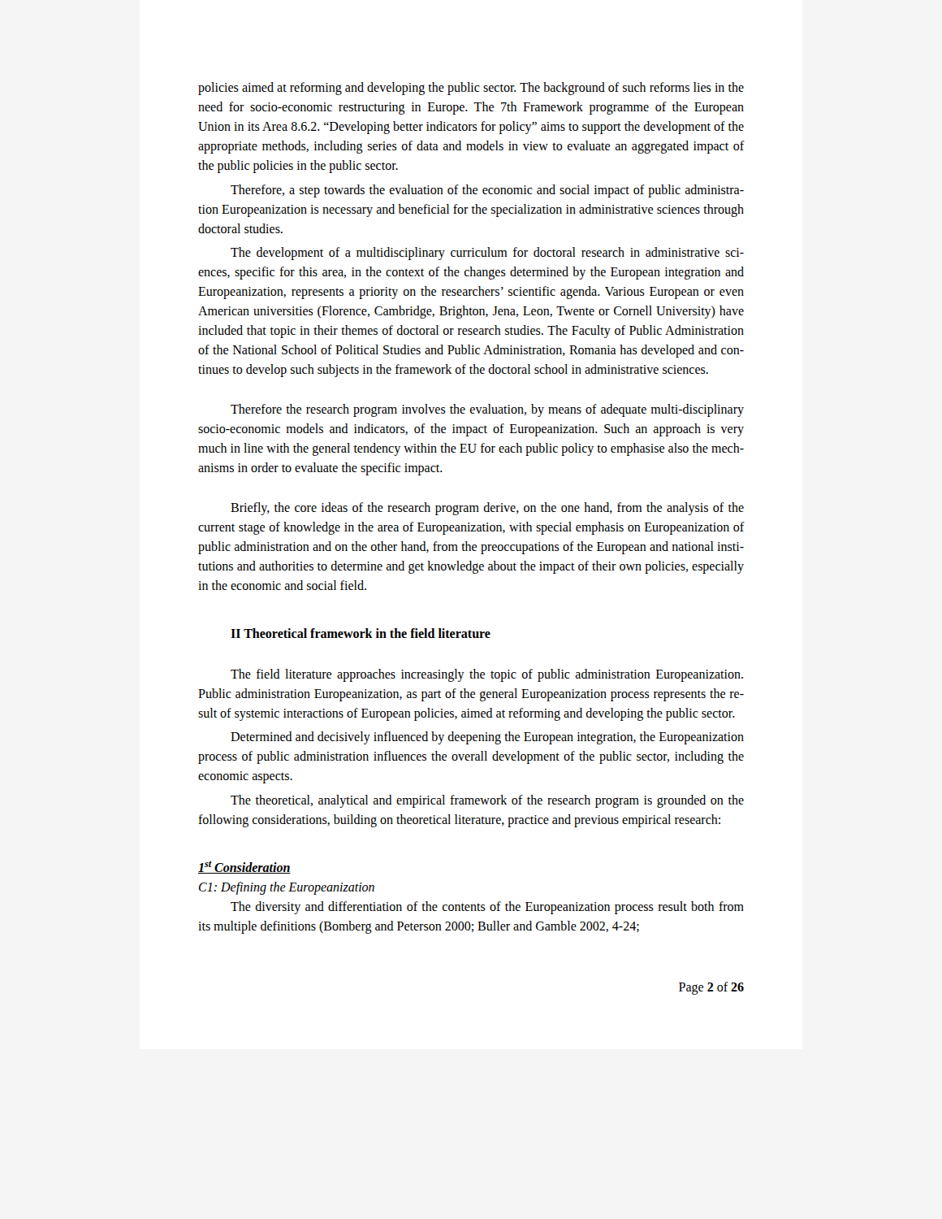policies aimed at reforming and developing the public sector. The background of such reforms lies in the need for socio-economic restructuring in Europe. The 7th Framework programme of the European Union in its Area 8.6.2. “Developing better indicators for policy” aims to support the development of the appropriate methods, including series of data and models in view to evaluate an aggregated impact of the public policies in the public sector.
Therefore, a step towards the evaluation of the economic and social impact of public administration Europeanization is necessary and beneficial for the specialization in administrative sciences through doctoral studies.
The development of a multidisciplinary curriculum for doctoral research in administrative sciences, specific for this area, in the context of the changes determined by the European integration and Europeanization, represents a priority on the researchers’ scientific agenda. Various European or even American universities (Florence, Cambridge, Brighton, Jena, Leon, Twente or Cornell University) have included that topic in their themes of doctoral or research studies. The Faculty of Public Administration of the National School of Political Studies and Public Administration, Romania has developed and continues to develop such subjects in the framework of the doctoral school in administrative sciences.
Therefore the research program involves the evaluation, by means of adequate multi-disciplinary socio-economic models and indicators, of the impact of Europeanization. Such an approach is very much in line with the general tendency within the EU for each public policy to emphasise also the mechanisms in order to evaluate the specific impact.
Briefly, the core ideas of the research program derive, on the one hand, from the analysis of the current stage of knowledge in the area of Europeanization, with special emphasis on Europeanization of public administration and on the other hand, from the preoccupations of the European and national institutions and authorities to determine and get knowledge about the impact of their own policies, especially in the economic and social field.
II Theoretical framework in the field literature
The field literature approaches increasingly the topic of public administration Europeanization. Public administration Europeanization, as part of the general Europeanization process represents the result of systemic interactions of European policies, aimed at reforming and developing the public sector.
Determined and decisively influenced by deepening the European integration, the Europeanization process of public administration influences the overall development of the public sector, including the economic aspects.
The theoretical, analytical and empirical framework of the research program is grounded on the following considerations, building on theoretical literature, practice and previous empirical research:
1st Consideration
C1: Defining the Europeanization
The diversity and differentiation of the contents of the Europeanization process result both from its multiple definitions (Bomberg and Peterson 2000; Buller and Gamble 2002, 4-24;
Page 2 of 26